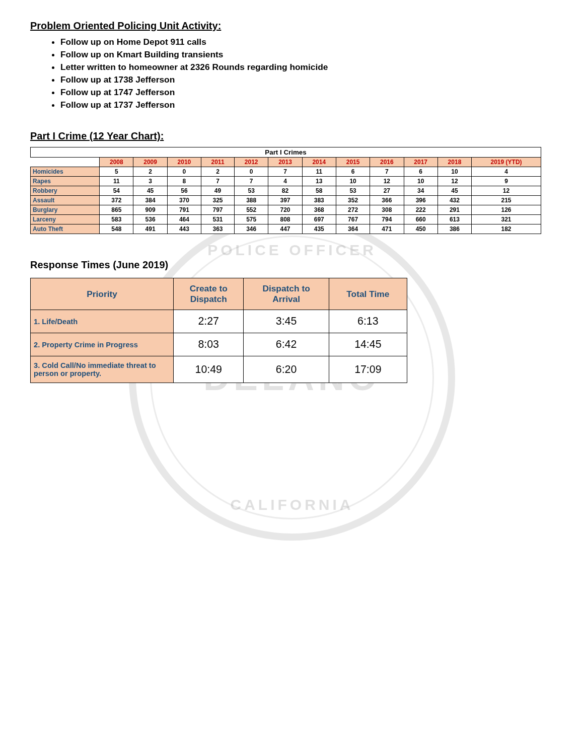POLICE OFFICER
DELANO
CALIFORNIA
Problem Oriented Policing Unit Activity:
Follow up on Home Depot 911 calls
Follow up on Kmart Building transients
Letter written to homeowner at 2326 Rounds regarding homicide
Follow up at 1738 Jefferson
Follow up at 1747 Jefferson
Follow up at 1737 Jefferson
Part I Crime (12 Year Chart):
| Part I Crimes | | |
| | 2008 | 2009 | 2010 | 2011 | 2012 | 2013 | 2014 | 2015 | 2016 | 2017 | 2018 | 2019 (YTD) |
| Homicides | 5 | 2 | 0 | 2 | 0 | 7 | 11 | 6 | 7 | 6 | 10 | 4 |
| Rapes | 11 | 3 | 8 | 7 | 7 | 4 | 13 | 10 | 12 | 10 | 12 | 9 |
| Robbery | 54 | 45 | 56 | 49 | 53 | 82 | 58 | 53 | 27 | 34 | 45 | 12 |
| Assault | 372 | 384 | 370 | 325 | 388 | 397 | 383 | 352 | 366 | 396 | 432 | 215 |
| Burglary | 865 | 909 | 791 | 797 | 552 | 720 | 368 | 272 | 308 | 222 | 291 | 126 |
| Larceny | 583 | 536 | 464 | 531 | 575 | 808 | 697 | 767 | 794 | 660 | 613 | 321 |
| Auto Theft | 548 | 491 | 443 | 363 | 346 | 447 | 435 | 364 | 471 | 450 | 386 | 182 |
Response Times (June 2019)
| Priority | Create to Dispatch | Dispatch to Arrival | Total Time |
| --- | --- | --- | --- |
| 1. Life/Death | 2:27 | 3:45 | 6:13 |
| 2. Property Crime in Progress | 8:03 | 6:42 | 14:45 |
| 3. Cold Call/No immediate threat to person or property. | 10:49 | 6:20 | 17:09 |